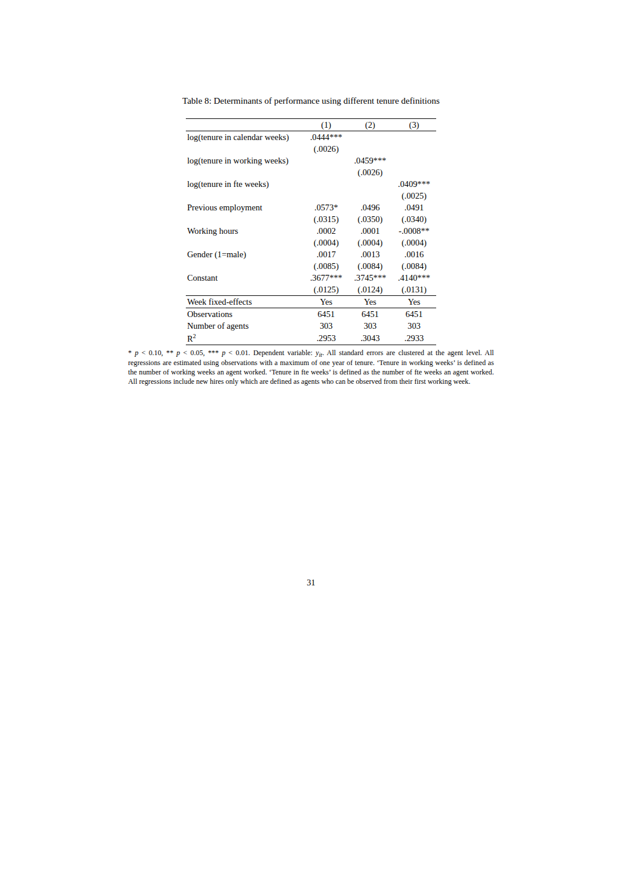Table 8: Determinants of performance using different tenure definitions
| | (1) | (2) | (3) |
| log(tenure in calendar weeks) | .0444*** | | |
| | (.0026) | | |
| log(tenure in working weeks) | | .0459*** | |
| | | (.0026) | |
| log(tenure in fte weeks) | | | .0409*** |
| | | | (.0025) |
| Previous employment | .0573* | .0496 | .0491 |
| | (.0315) | (.0350) | (.0340) |
| Working hours | .0002 | .0001 | -.0008** |
| | (.0004) | (.0004) | (.0004) |
| Gender (1=male) | .0017 | .0013 | .0016 |
| | (.0085) | (.0084) | (.0084) |
| Constant | .3677*** | .3745*** | .4140*** |
| | (.0125) | (.0124) | (.0131) |
| Week fixed-effects | Yes | Yes | Yes |
| Observations | 6451 | 6451 | 6451 |
| Number of agents | 303 | 303 | 303 |
| R 2 | .2953 | .3043 | .2933 |
* p < 0.10, ** p < 0.05, *** p < 0.01. Dependent variable: yit. All standard errors are clustered at the agent level. All regressions are estimated using observations with a maximum of one year of tenure. ‘Tenure in working weeks’ is defined as the number of working weeks an agent worked. ‘Tenure in fte weeks’ is defined as the number of fte weeks an agent worked. All regressions include new hires only which are defined as agents who can be observed from their first working week.
31